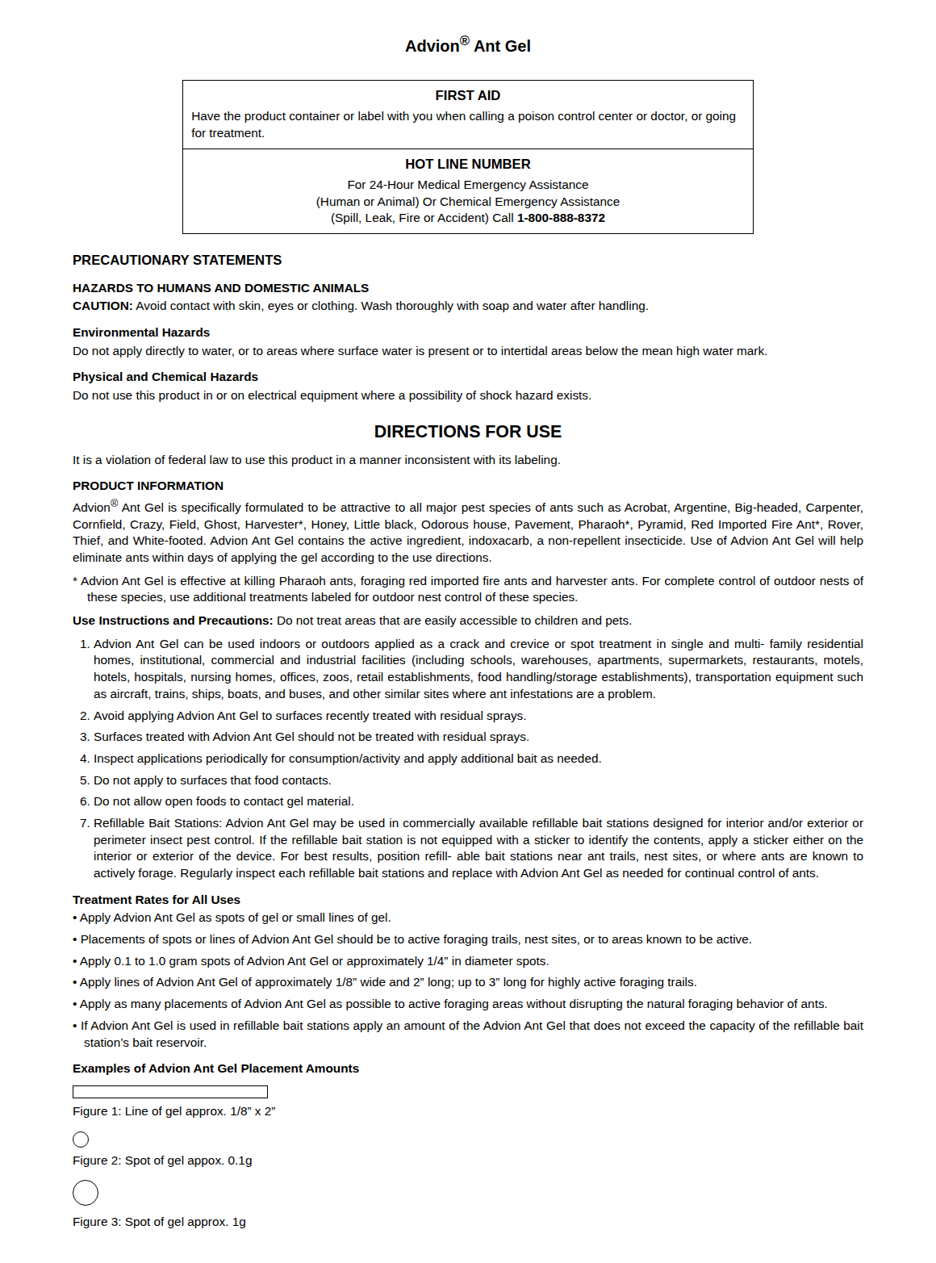Advion® Ant Gel
FIRST AID
Have the product container or label with you when calling a poison control center or doctor, or going for treatment.
HOT LINE NUMBER
For 24-Hour Medical Emergency Assistance
(Human or Animal) Or Chemical Emergency Assistance
(Spill, Leak, Fire or Accident) Call 1-800-888-8372
PRECAUTIONARY STATEMENTS
HAZARDS TO HUMANS AND DOMESTIC ANIMALS
CAUTION: Avoid contact with skin, eyes or clothing. Wash thoroughly with soap and water after handling.
Environmental Hazards
Do not apply directly to water, or to areas where surface water is present or to intertidal areas below the mean high water mark.
Physical and Chemical Hazards
Do not use this product in or on electrical equipment where a possibility of shock hazard exists.
DIRECTIONS FOR USE
It is a violation of federal law to use this product in a manner inconsistent with its labeling.
PRODUCT INFORMATION
Advion® Ant Gel is specifically formulated to be attractive to all major pest species of ants such as Acrobat, Argentine, Big-headed, Carpenter, Cornfield, Crazy, Field, Ghost, Harvester*, Honey, Little black, Odorous house, Pavement, Pharaoh*, Pyramid, Red Imported Fire Ant*, Rover, Thief, and White-footed. Advion Ant Gel contains the active ingredient, indoxacarb, a non-repellent insecticide. Use of Advion Ant Gel will help eliminate ants within days of applying the gel according to the use directions.
* Advion Ant Gel is effective at killing Pharaoh ants, foraging red imported fire ants and harvester ants. For complete control of outdoor nests of these species, use additional treatments labeled for outdoor nest control of these species.
Use Instructions and Precautions: Do not treat areas that are easily accessible to children and pets.
Advion Ant Gel can be used indoors or outdoors applied as a crack and crevice or spot treatment in single and multi- family residential homes, institutional, commercial and industrial facilities (including schools, warehouses, apartments, supermarkets, restaurants, motels, hotels, hospitals, nursing homes, offices, zoos, retail establishments, food handling/storage establishments), transportation equipment such as aircraft, trains, ships, boats, and buses, and other similar sites where ant infestations are a problem.
Avoid applying Advion Ant Gel to surfaces recently treated with residual sprays.
Surfaces treated with Advion Ant Gel should not be treated with residual sprays.
Inspect applications periodically for consumption/activity and apply additional bait as needed.
Do not apply to surfaces that food contacts.
Do not allow open foods to contact gel material.
Refillable Bait Stations: Advion Ant Gel may be used in commercially available refillable bait stations designed for interior and/or exterior or perimeter insect pest control. If the refillable bait station is not equipped with a sticker to identify the contents, apply a sticker either on the interior or exterior of the device. For best results, position refill- able bait stations near ant trails, nest sites, or where ants are known to actively forage. Regularly inspect each refillable bait stations and replace with Advion Ant Gel as needed for continual control of ants.
Treatment Rates for All Uses
Apply Advion Ant Gel as spots of gel or small lines of gel.
Placements of spots or lines of Advion Ant Gel should be to active foraging trails, nest sites, or to areas known to be active.
Apply 0.1 to 1.0 gram spots of Advion Ant Gel or approximately 1/4” in diameter spots.
Apply lines of Advion Ant Gel of approximately 1/8” wide and 2” long; up to 3” long for highly active foraging trails.
Apply as many placements of Advion Ant Gel as possible to active foraging areas without disrupting the natural foraging behavior of ants.
If Advion Ant Gel is used in refillable bait stations apply an amount of the Advion Ant Gel that does not exceed the capacity of the refillable bait station’s bait reservoir.
Examples of Advion Ant Gel Placement Amounts
Figure 1: Line of gel approx. 1/8” x 2”
Figure 2: Spot of gel appox. 0.1g
Figure 3: Spot of gel approx. 1g